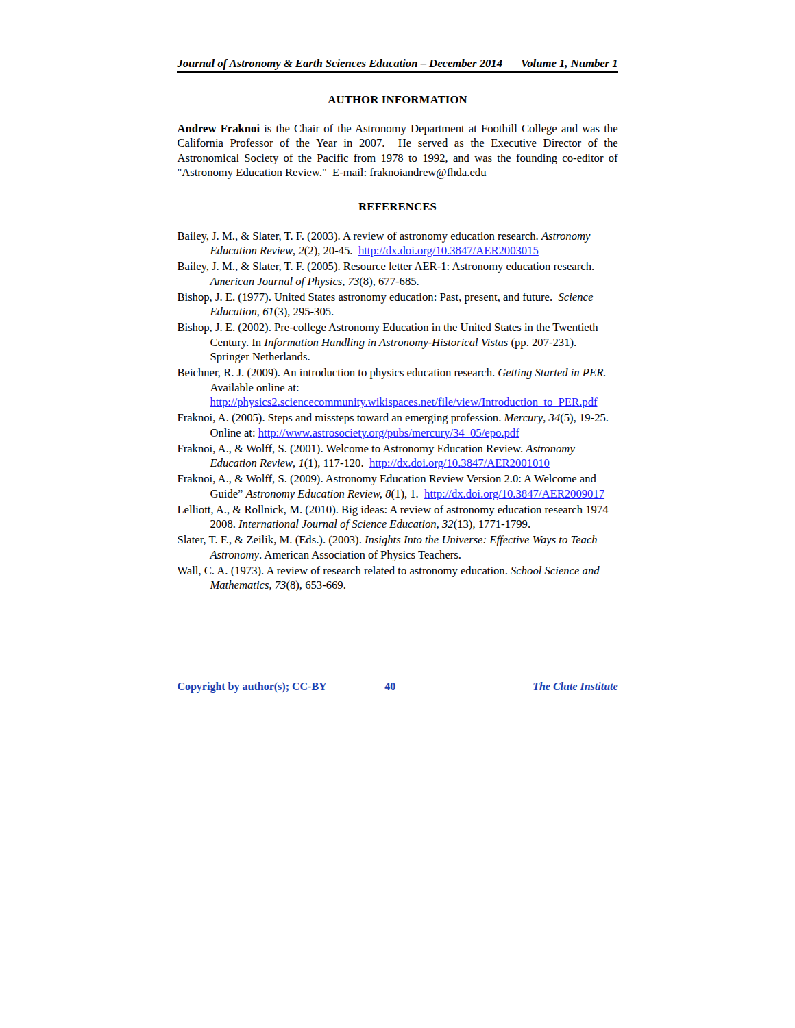Journal of Astronomy & Earth Sciences Education – December 2014 Volume 1, Number 1
AUTHOR INFORMATION
Andrew Fraknoi is the Chair of the Astronomy Department at Foothill College and was the California Professor of the Year in 2007. He served as the Executive Director of the Astronomical Society of the Pacific from 1978 to 1992, and was the founding co-editor of "Astronomy Education Review." E-mail: fraknoiandrew@fhda.edu
REFERENCES
Bailey, J. M., & Slater, T. F. (2003). A review of astronomy education research. Astronomy Education Review, 2(2), 20-45. http://dx.doi.org/10.3847/AER2003015
Bailey, J. M., & Slater, T. F. (2005). Resource letter AER-1: Astronomy education research. American Journal of Physics, 73(8), 677-685.
Bishop, J. E. (1977). United States astronomy education: Past, present, and future. Science Education, 61(3), 295-305.
Bishop, J. E. (2002). Pre-college Astronomy Education in the United States in the Twentieth Century. In Information Handling in Astronomy-Historical Vistas (pp. 207-231). Springer Netherlands.
Beichner, R. J. (2009). An introduction to physics education research. Getting Started in PER. Available online at: http://physics2.sciencecommunity.wikispaces.net/file/view/Introduction_to_PER.pdf
Fraknoi, A. (2005). Steps and missteps toward an emerging profession. Mercury, 34(5), 19-25. Online at: http://www.astrosociety.org/pubs/mercury/34_05/epo.pdf
Fraknoi, A., & Wolff, S. (2001). Welcome to Astronomy Education Review. Astronomy Education Review, 1(1), 117-120. http://dx.doi.org/10.3847/AER2001010
Fraknoi, A., & Wolff, S. (2009). Astronomy Education Review Version 2.0: A Welcome and Guide” Astronomy Education Review, 8(1), 1. http://dx.doi.org/10.3847/AER2009017
Lelliott, A., & Rollnick, M. (2010). Big ideas: A review of astronomy education research 1974–2008. International Journal of Science Education, 32(13), 1771-1799.
Slater, T. F., & Zeilik, M. (Eds.). (2003). Insights Into the Universe: Effective Ways to Teach Astronomy. American Association of Physics Teachers.
Wall, C. A. (1973). A review of research related to astronomy education. School Science and Mathematics, 73(8), 653-669.
Copyright by author(s); CC-BY 40 The Clute Institute